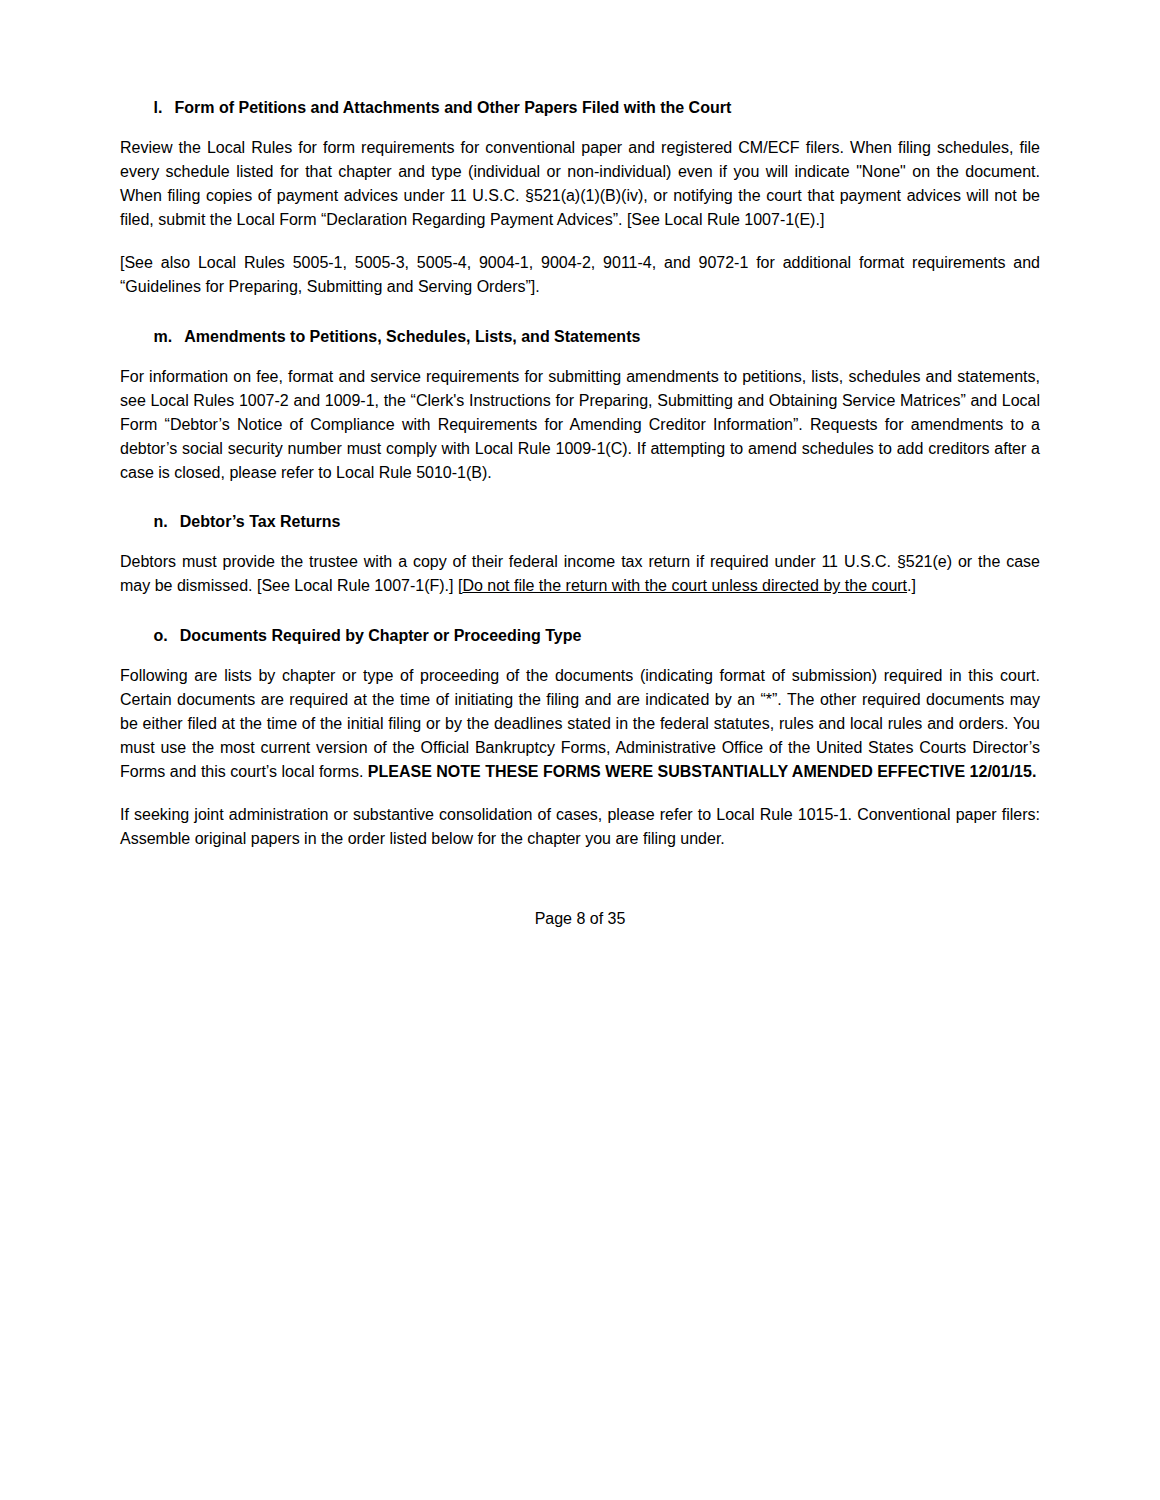l. Form of Petitions and Attachments and Other Papers Filed with the Court
Review the Local Rules for form requirements for conventional paper and registered CM/ECF filers. When filing schedules, file every schedule listed for that chapter and type (individual or non-individual) even if you will indicate "None" on the document. When filing copies of payment advices under 11 U.S.C. §521(a)(1)(B)(iv), or notifying the court that payment advices will not be filed, submit the Local Form “Declaration Regarding Payment Advices”. [See Local Rule 1007-1(E).]
[See also Local Rules 5005-1, 5005-3, 5005-4, 9004-1, 9004-2, 9011-4, and 9072-1 for additional format requirements and “Guidelines for Preparing, Submitting and Serving Orders”].
m. Amendments to Petitions, Schedules, Lists, and Statements
For information on fee, format and service requirements for submitting amendments to petitions, lists, schedules and statements, see Local Rules 1007-2 and 1009-1, the “Clerk's Instructions for Preparing, Submitting and Obtaining Service Matrices” and Local Form “Debtor’s Notice of Compliance with Requirements for Amending Creditor Information”. Requests for amendments to a debtor’s social security number must comply with Local Rule 1009-1(C). If attempting to amend schedules to add creditors after a case is closed, please refer to Local Rule 5010-1(B).
n. Debtor’s Tax Returns
Debtors must provide the trustee with a copy of their federal income tax return if required under 11 U.S.C. §521(e) or the case may be dismissed. [See Local Rule 1007-1(F).] [Do not file the return with the court unless directed by the court.]
o. Documents Required by Chapter or Proceeding Type
Following are lists by chapter or type of proceeding of the documents (indicating format of submission) required in this court. Certain documents are required at the time of initiating the filing and are indicated by an “*”. The other required documents may be either filed at the time of the initial filing or by the deadlines stated in the federal statutes, rules and local rules and orders. You must use the most current version of the Official Bankruptcy Forms, Administrative Office of the United States Courts Director’s Forms and this court’s local forms. PLEASE NOTE THESE FORMS WERE SUBSTANTIALLY AMENDED EFFECTIVE 12/01/15.
If seeking joint administration or substantive consolidation of cases, please refer to Local Rule 1015-1. Conventional paper filers: Assemble original papers in the order listed below for the chapter you are filing under.
Page 8 of 35